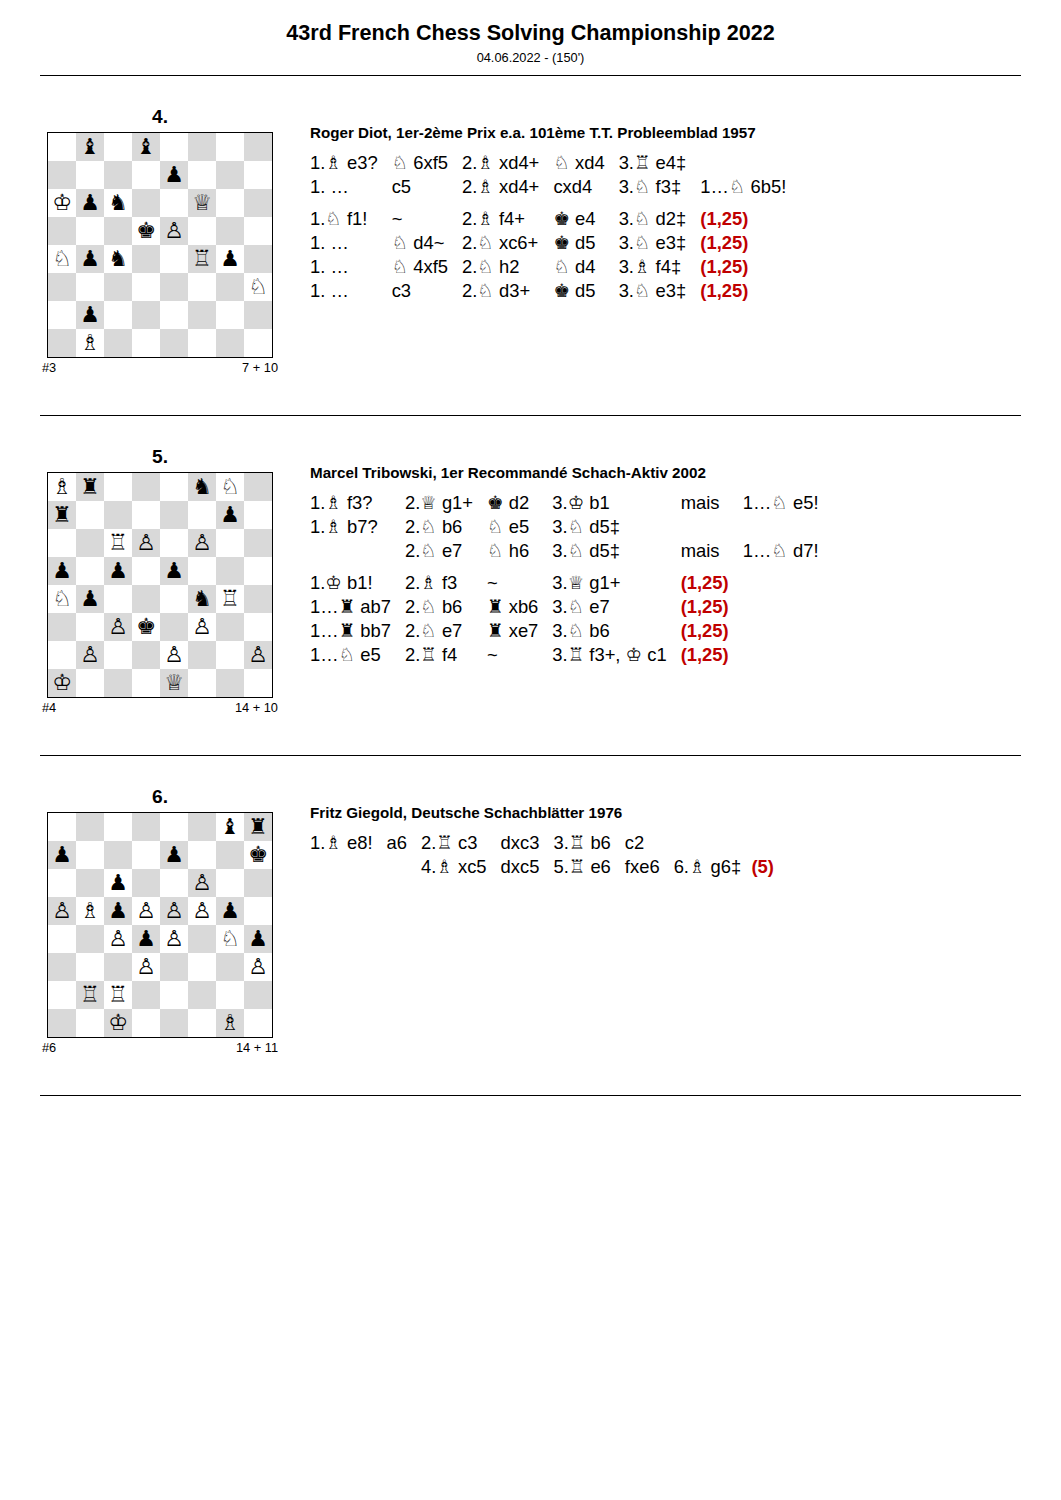43rd French Chess Solving Championship 2022
04.06.2022 - (150')
4.
| | ♝ | | ♝ | | | | |
| | | | | ♟ | | | |
| ♔ | ♟ | ♞ | | | ♕ | | |
| | | | ♚ | ♙ | | | |
| ♘ | ♟ | ♞ | | | ♖ | ♟ | |
| | | | | | | | ♘ |
| | ♟ | | | | | | |
| | ♗ | | | | | | |
#37 + 10
Roger Diot, 1er-2ème Prix e.a. 101ème T.T. Probleemblad 1957
| 1. ♗ e3? | ♘ 6xf5 | 2. ♗ xd4+ | ♘ xd4 | 3. ♖ e4‡ | |
| 1. … | c5 | 2. ♗ xd4+ | cxd4 | 3. ♘ f3‡ | 1… ♘ 6b5! |
| 1. ♘ f1! | ~ | 2. ♗ f4+ | ♚ e4 | 3. ♘ d2‡ | (1,25) |
| 1. … | ♘ d4~ | 2. ♘ xc6+ | ♚ d5 | 3. ♘ e3‡ | (1,25) |
| 1. … | ♘ 4xf5 | 2. ♘ h2 | ♘ d4 | 3. ♗ f4‡ | (1,25) |
| 1. … | c3 | 2. ♘ d3+ | ♚ d5 | 3. ♘ e3‡ | (1,25) |
5.
| ♗ | ♜ | | | | ♞ | ♘ | |
| ♜ | | | | | | ♟ | |
| | | ♖ | ♙ | | ♙ | | |
| ♟ | | ♟ | | ♟ | | | |
| ♘ | ♟ | | | | ♞ | ♖ | |
| | | ♙ | ♚ | | ♙ | | |
| | ♙ | | | ♙ | | | ♙ |
| ♔ | | | | ♕ | | | |
#414 + 10
Marcel Tribowski, 1er Recommandé Schach-Aktiv 2002
| 1. ♗ f3? | 2. ♕ g1+ | ♚ d2 | 3. ♔ b1 | mais | 1… ♘ e5! |
| 1. ♗ b7? | 2. ♘ b6 | ♘ e5 | 3. ♘ d5‡ | | |
| | 2. ♘ e7 | ♘ h6 | 3. ♘ d5‡ | mais | 1… ♘ d7! |
| 1. ♔ b1! | 2. ♗ f3 | ~ | 3. ♕ g1+ | (1,25) | |
| 1… ♜ ab7 | 2. ♘ b6 | ♜ xb6 | 3. ♘ e7 | (1,25) | |
| 1… ♜ bb7 | 2. ♘ e7 | ♜ xe7 | 3. ♘ b6 | (1,25) | |
| 1… ♘ e5 | 2. ♖ f4 | ~ | 3. ♖ f3+, ♔ c1 | (1,25) | |
6.
| | | | | | | ♝ | ♜ |
| ♟ | | | | ♟ | | | ♚ |
| | | ♟ | | | ♙ | | |
| ♙ | ♗ | ♟ | ♙ | ♙ | ♙ | ♟ | |
| | | ♙ | ♟ | ♙ | | ♘ | ♟ |
| | | | ♙ | | | | ♙ |
| | ♖ | ♖ | | | | | |
| | | ♔ | | | | ♗ | |
#614 + 11
Fritz Giegold, Deutsche Schachblätter 1976
| 1. ♗ e8! | a6 | 2. ♖ c3 | dxc3 | 3. ♖ b6 | c2 | |
| | | 4. ♗ xc5 | dxc5 | 5. ♖ e6 | fxe6 | 6. ♗ g6‡ (5) |